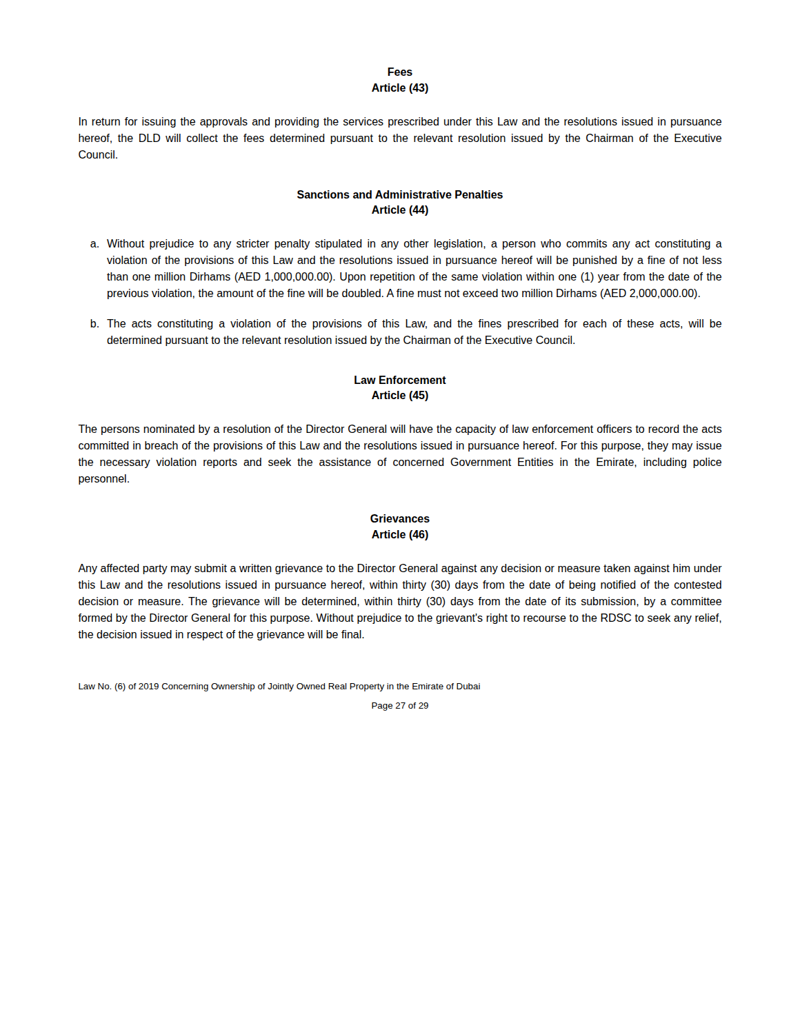Fees
Article (43)
In return for issuing the approvals and providing the services prescribed under this Law and the resolutions issued in pursuance hereof, the DLD will collect the fees determined pursuant to the relevant resolution issued by the Chairman of the Executive Council.
Sanctions and Administrative Penalties
Article (44)
Without prejudice to any stricter penalty stipulated in any other legislation, a person who commits any act constituting a violation of the provisions of this Law and the resolutions issued in pursuance hereof will be punished by a fine of not less than one million Dirhams (AED 1,000,000.00). Upon repetition of the same violation within one (1) year from the date of the previous violation, the amount of the fine will be doubled. A fine must not exceed two million Dirhams (AED 2,000,000.00).
The acts constituting a violation of the provisions of this Law, and the fines prescribed for each of these acts, will be determined pursuant to the relevant resolution issued by the Chairman of the Executive Council.
Law Enforcement
Article (45)
The persons nominated by a resolution of the Director General will have the capacity of law enforcement officers to record the acts committed in breach of the provisions of this Law and the resolutions issued in pursuance hereof. For this purpose, they may issue the necessary violation reports and seek the assistance of concerned Government Entities in the Emirate, including police personnel.
Grievances
Article (46)
Any affected party may submit a written grievance to the Director General against any decision or measure taken against him under this Law and the resolutions issued in pursuance hereof, within thirty (30) days from the date of being notified of the contested decision or measure. The grievance will be determined, within thirty (30) days from the date of its submission, by a committee formed by the Director General for this purpose. Without prejudice to the grievant's right to recourse to the RDSC to seek any relief, the decision issued in respect of the grievance will be final.
Law No. (6) of 2019 Concerning Ownership of Jointly Owned Real Property in the Emirate of Dubai
Page 27 of 29